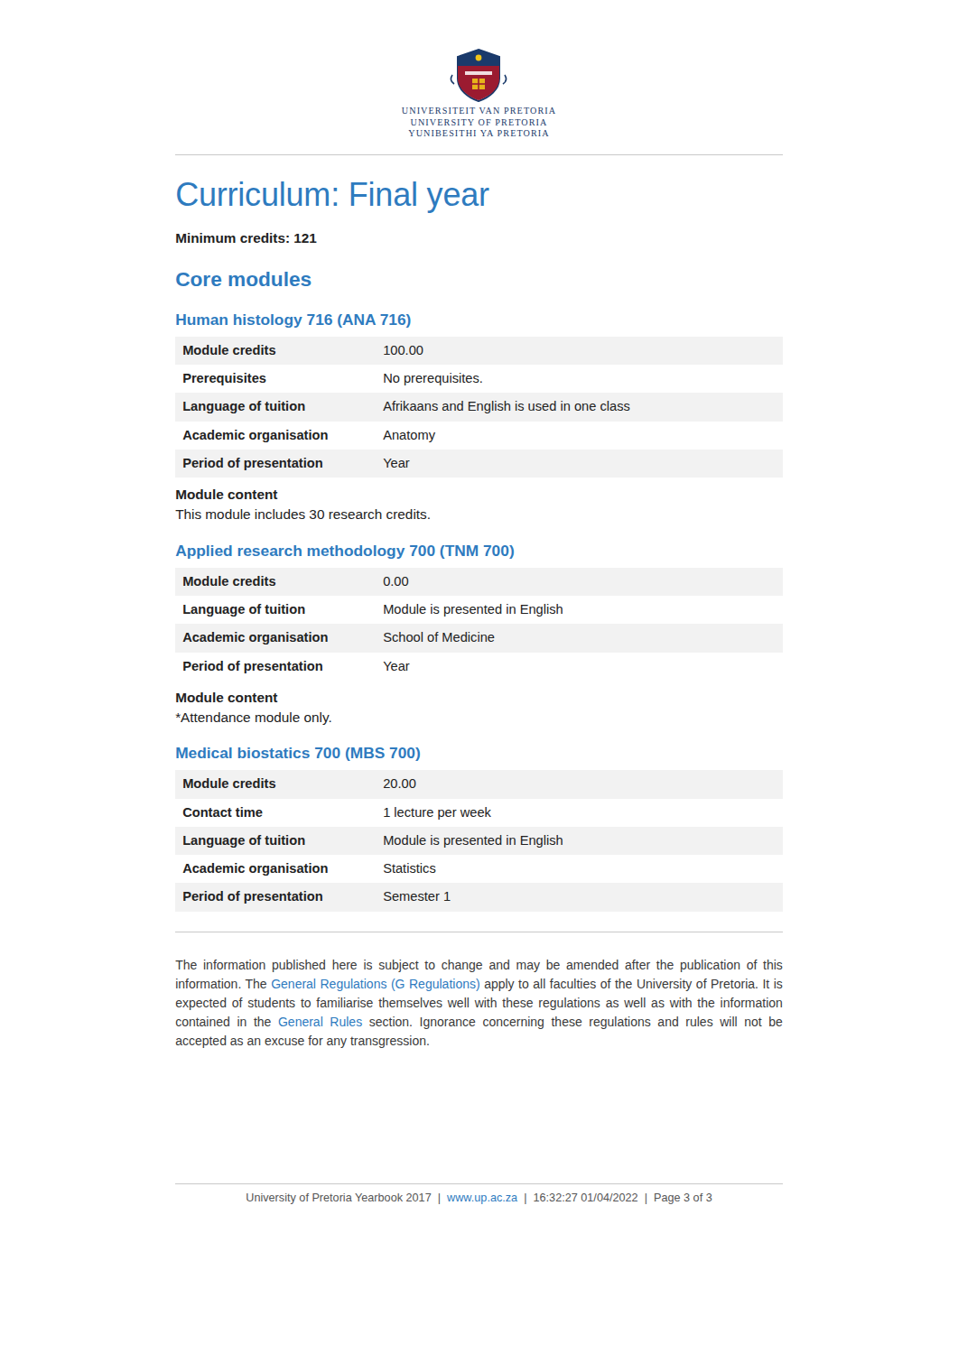Universiteit van Pretoria
University of Pretoria
Yunibesithi ya Pretoria
Curriculum: Final year
Minimum credits: 121
Core modules
Human histology 716 (ANA 716)
| Module credits | 100.00 |
| Prerequisites | No prerequisites. |
| Language of tuition | Afrikaans and English is used in one class |
| Academic organisation | Anatomy |
| Period of presentation | Year |
Module content
This module includes 30 research credits.
Applied research methodology 700 (TNM 700)
| Module credits | 0.00 |
| Language of tuition | Module is presented in English |
| Academic organisation | School of Medicine |
| Period of presentation | Year |
Module content
*Attendance module only.
Medical biostatics 700 (MBS 700)
| Module credits | 20.00 |
| Contact time | 1 lecture per week |
| Language of tuition | Module is presented in English |
| Academic organisation | Statistics |
| Period of presentation | Semester 1 |
The information published here is subject to change and may be amended after the publication of this information. The General Regulations (G Regulations) apply to all faculties of the University of Pretoria. It is expected of students to familiarise themselves well with these regulations as well as with the information contained in the General Rules section. Ignorance concerning these regulations and rules will not be accepted as an excuse for any transgression.
University of Pretoria Yearbook 2017 | www.up.ac.za | 16:32:27 01/04/2022 | Page 3 of 3